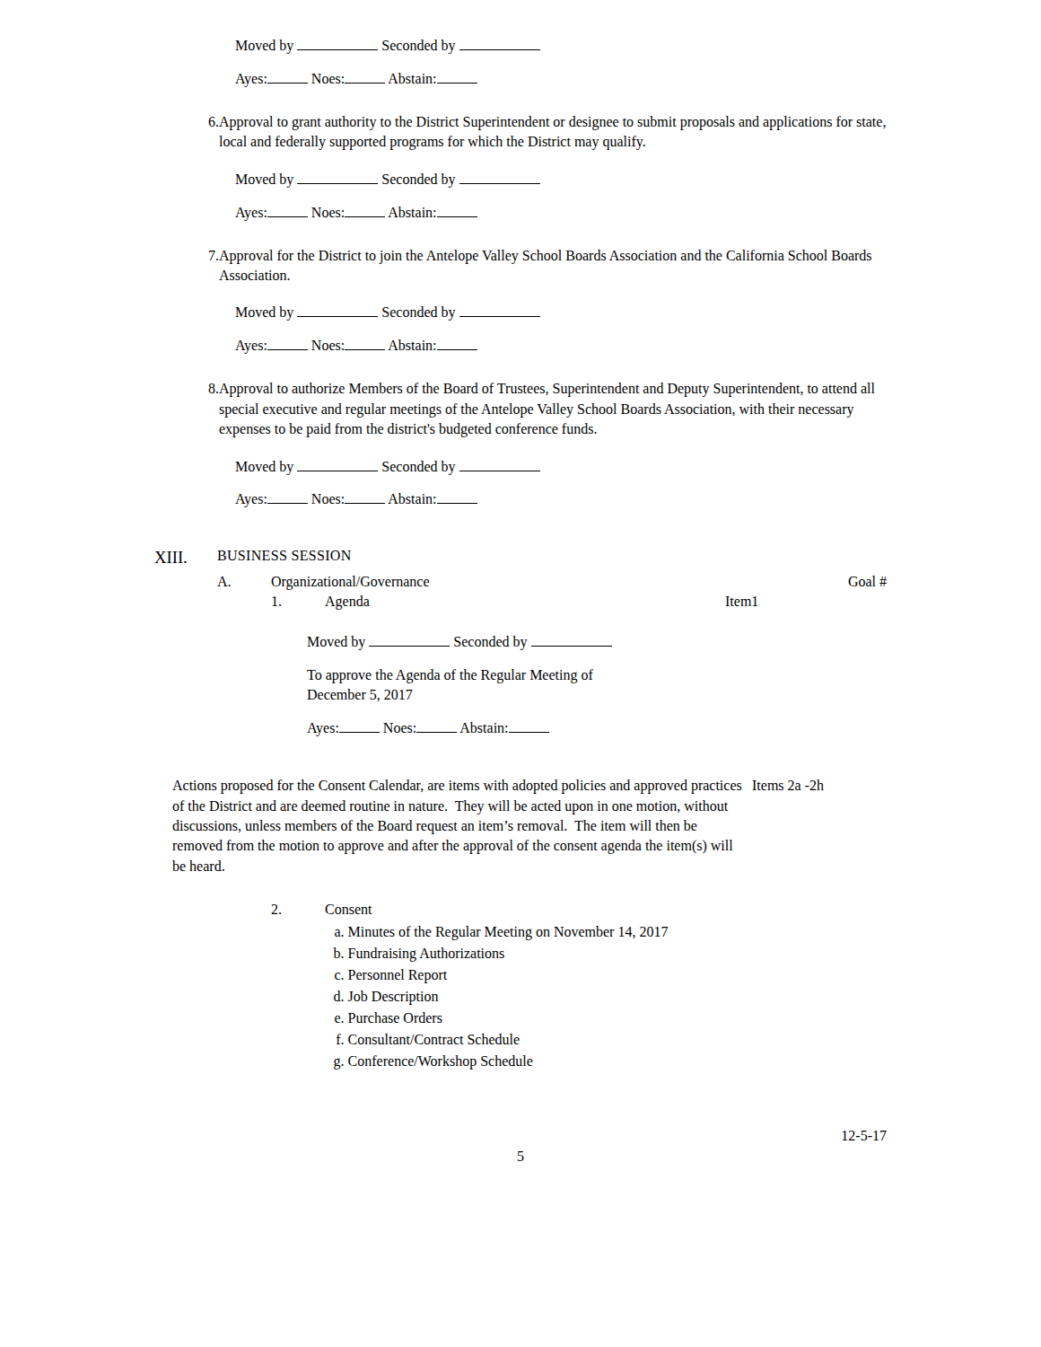Moved by Seconded by
Ayes: Noes: Abstain:
6.
Approval to grant authority to the District Superintendent or designee to submit proposals and applications for state, local and federally supported programs for which the District may qualify.
Moved by Seconded by
Ayes: Noes: Abstain:
7.
Approval for the District to join the Antelope Valley School Boards Association and the California School Boards Association.
Moved by Seconded by
Ayes: Noes: Abstain:
8.
Approval to authorize Members of the Board of Trustees, Superintendent and Deputy Superintendent, to attend all special executive and regular meetings of the Antelope Valley School Boards Association, with their necessary expenses to be paid from the district's budgeted conference funds.
Moved by Seconded by
Ayes: Noes: Abstain:
XIII.
BUSINESS SESSION
A.
Organizational/Governance
Goal #
1.
Agenda
Item1
Moved by Seconded by
To approve the Agenda of the Regular Meeting of
December 5, 2017
Ayes: Noes: Abstain:
Actions proposed for the Consent Calendar, are items with adopted policies and approved practices of the District and are deemed routine in nature. They will be acted upon in one motion, without discussions, unless members of the Board request an item’s removal. The item will then be removed from the motion to approve and after the approval of the consent agenda the item(s) will be heard.
Items 2a -2h
2.
Consent
Minutes of the Regular Meeting on November 14, 2017
Fundraising Authorizations
Personnel Report
Job Description
Purchase Orders
Consultant/Contract Schedule
Conference/Workshop Schedule
12-5-17
5